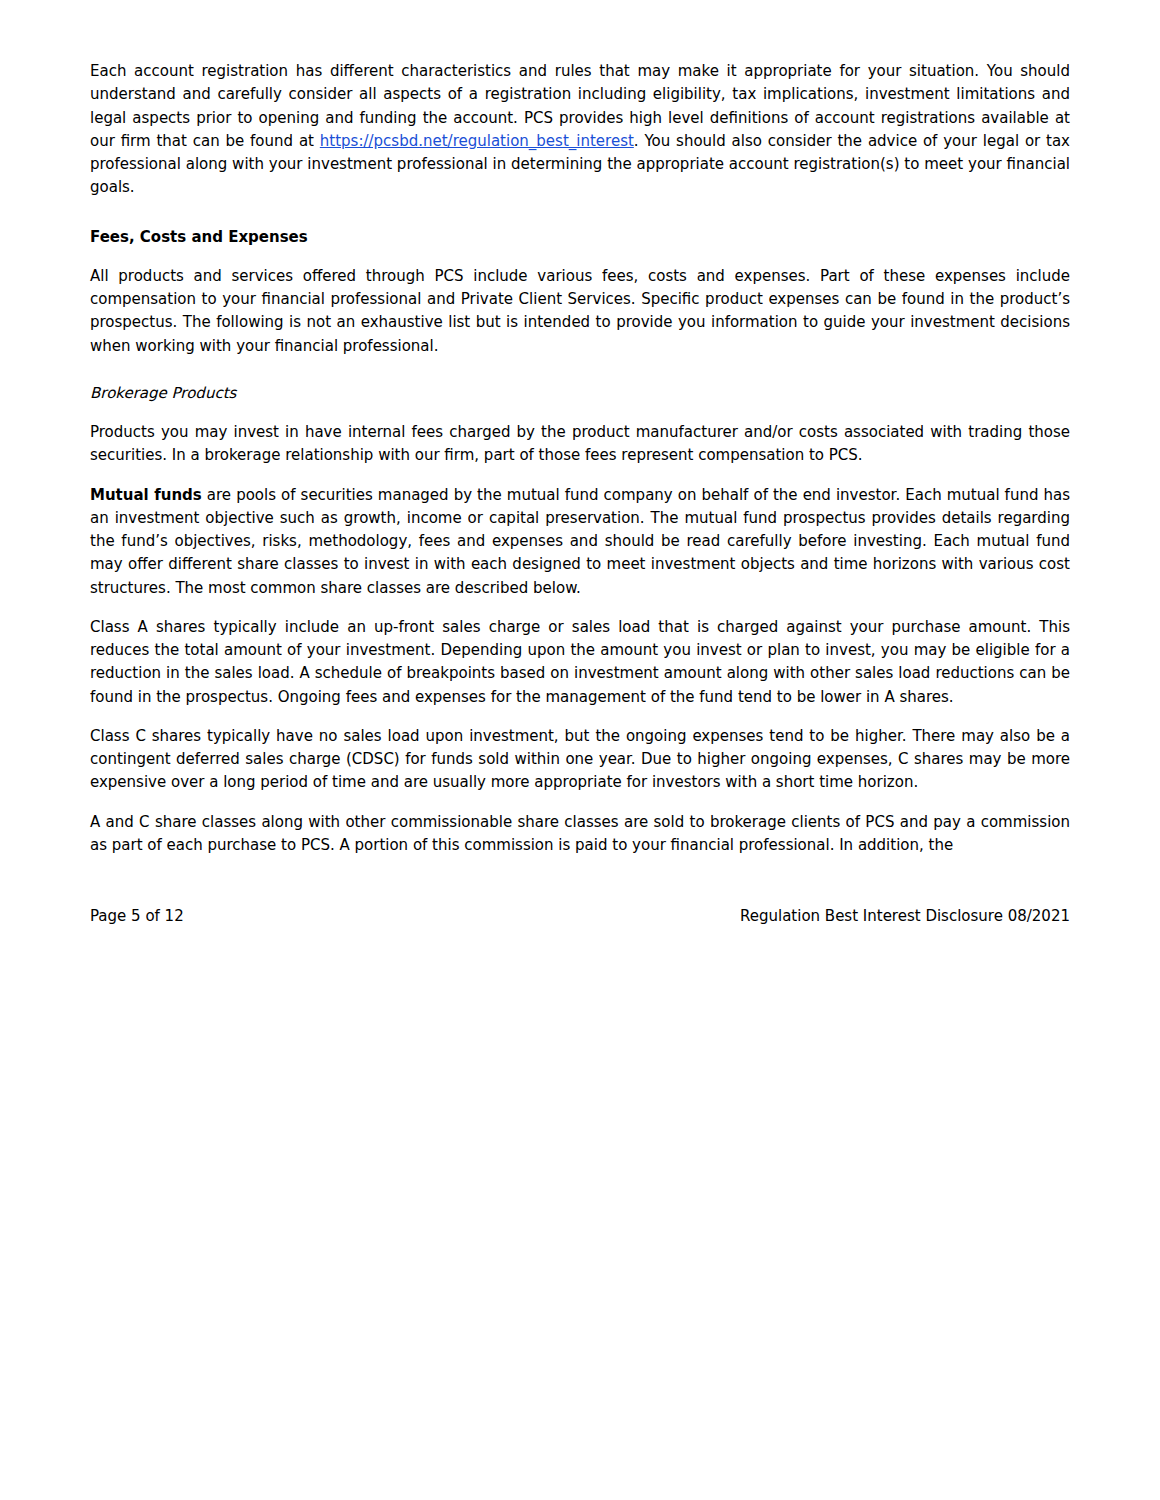Each account registration has different characteristics and rules that may make it appropriate for your situation. You should understand and carefully consider all aspects of a registration including eligibility, tax implications, investment limitations and legal aspects prior to opening and funding the account. PCS provides high level definitions of account registrations available at our firm that can be found at https://pcsbd.net/regulation_best_interest. You should also consider the advice of your legal or tax professional along with your investment professional in determining the appropriate account registration(s) to meet your financial goals.
Fees, Costs and Expenses
All products and services offered through PCS include various fees, costs and expenses. Part of these expenses include compensation to your financial professional and Private Client Services. Specific product expenses can be found in the product’s prospectus. The following is not an exhaustive list but is intended to provide you information to guide your investment decisions when working with your financial professional.
Brokerage Products
Products you may invest in have internal fees charged by the product manufacturer and/or costs associated with trading those securities. In a brokerage relationship with our firm, part of those fees represent compensation to PCS.
Mutual funds are pools of securities managed by the mutual fund company on behalf of the end investor. Each mutual fund has an investment objective such as growth, income or capital preservation. The mutual fund prospectus provides details regarding the fund’s objectives, risks, methodology, fees and expenses and should be read carefully before investing. Each mutual fund may offer different share classes to invest in with each designed to meet investment objects and time horizons with various cost structures. The most common share classes are described below.
Class A shares typically include an up-front sales charge or sales load that is charged against your purchase amount. This reduces the total amount of your investment. Depending upon the amount you invest or plan to invest, you may be eligible for a reduction in the sales load. A schedule of breakpoints based on investment amount along with other sales load reductions can be found in the prospectus. Ongoing fees and expenses for the management of the fund tend to be lower in A shares.
Class C shares typically have no sales load upon investment, but the ongoing expenses tend to be higher. There may also be a contingent deferred sales charge (CDSC) for funds sold within one year. Due to higher ongoing expenses, C shares may be more expensive over a long period of time and are usually more appropriate for investors with a short time horizon.
A and C share classes along with other commissionable share classes are sold to brokerage clients of PCS and pay a commission as part of each purchase to PCS. A portion of this commission is paid to your financial professional. In addition, the
Page 5 of 12 Regulation Best Interest Disclosure 08/2021